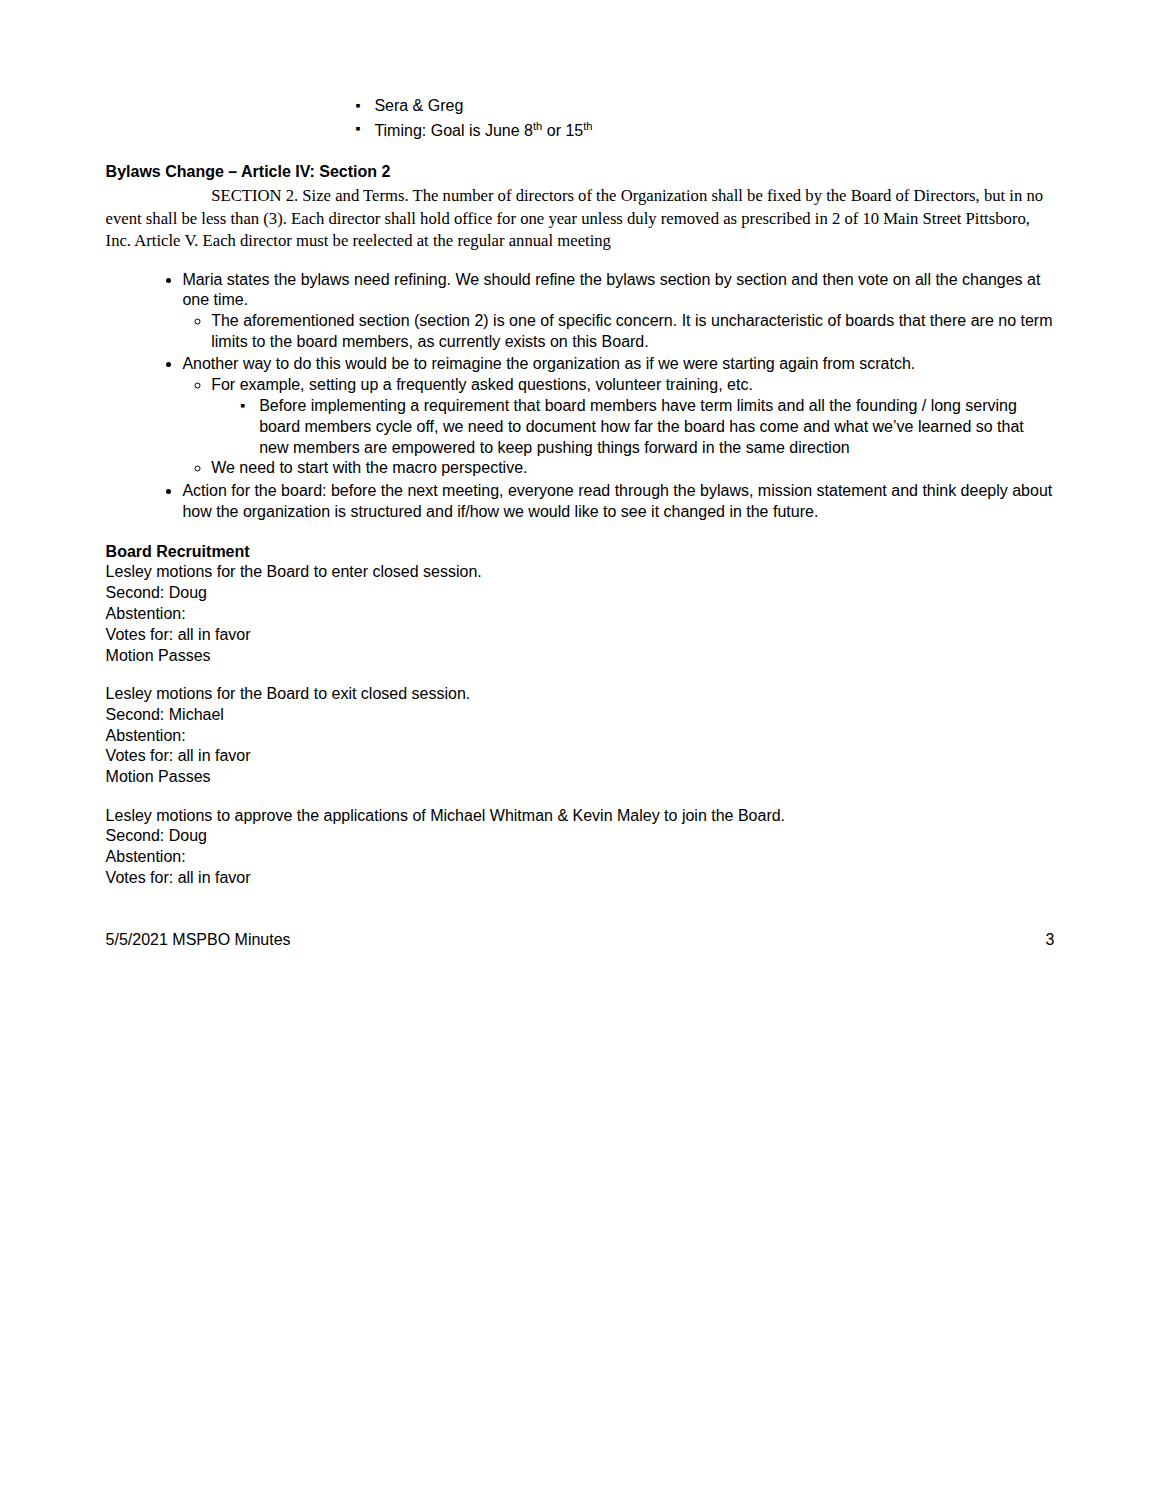Sera & Greg
Timing: Goal is June 8th or 15th
Bylaws Change – Article IV: Section 2
SECTION 2. Size and Terms. The number of directors of the Organization shall be fixed by the Board of Directors, but in no event shall be less than (3). Each director shall hold office for one year unless duly removed as prescribed in 2 of 10 Main Street Pittsboro, Inc. Article V. Each director must be reelected at the regular annual meeting
Maria states the bylaws need refining. We should refine the bylaws section by section and then vote on all the changes at one time.
The aforementioned section (section 2) is one of specific concern. It is uncharacteristic of boards that there are no term limits to the board members, as currently exists on this Board.
Another way to do this would be to reimagine the organization as if we were starting again from scratch.
For example, setting up a frequently asked questions, volunteer training, etc.
Before implementing a requirement that board members have term limits and all the founding / long serving board members cycle off, we need to document how far the board has come and what we’ve learned so that new members are empowered to keep pushing things forward in the same direction
We need to start with the macro perspective.
Action for the board: before the next meeting, everyone read through the bylaws, mission statement and think deeply about how the organization is structured and if/how we would like to see it changed in the future.
Board Recruitment
Lesley motions for the Board to enter closed session.
Second: Doug
Abstention:
Votes for: all in favor
Motion Passes
Lesley motions for the Board to exit closed session.
Second: Michael
Abstention:
Votes for: all in favor
Motion Passes
Lesley motions to approve the applications of Michael Whitman & Kevin Maley to join the Board.
Second: Doug
Abstention:
Votes for: all in favor
5/5/2021 MSPBO Minutes 3